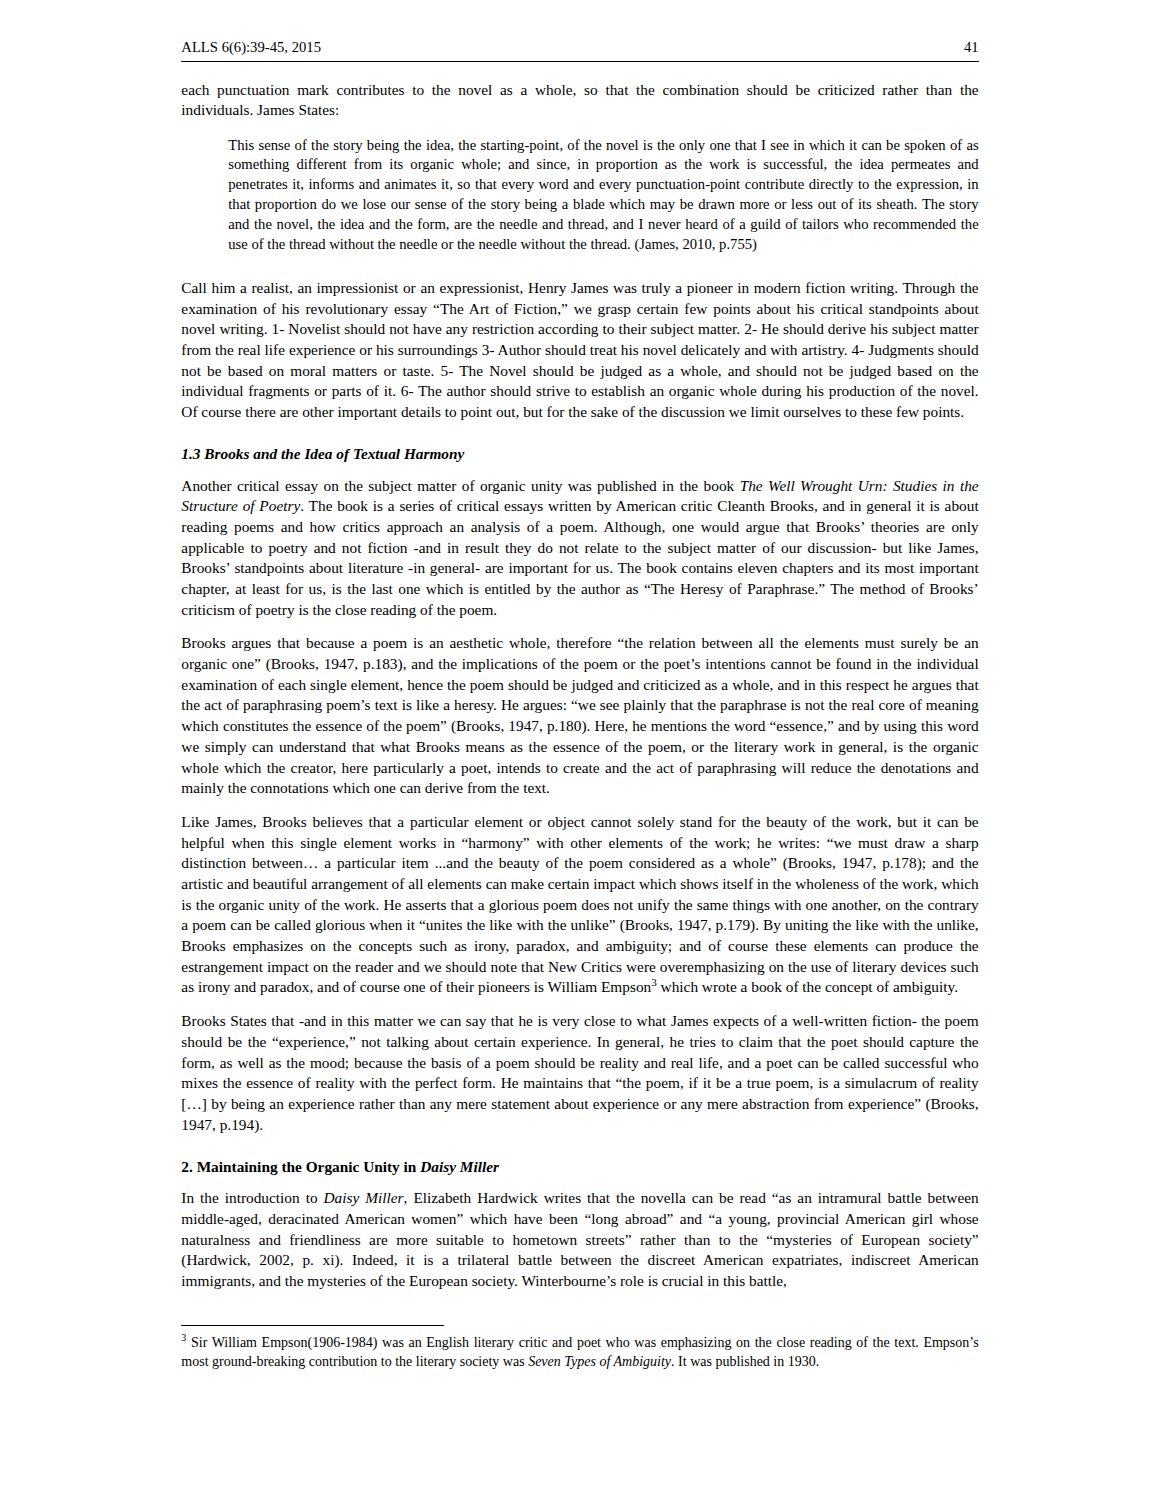ALLS 6(6):39-45, 2015 41
each punctuation mark contributes to the novel as a whole, so that the combination should be criticized rather than the individuals. James States:
This sense of the story being the idea, the starting-point, of the novel is the only one that I see in which it can be spoken of as something different from its organic whole; and since, in proportion as the work is successful, the idea permeates and penetrates it, informs and animates it, so that every word and every punctuation-point contribute directly to the expression, in that proportion do we lose our sense of the story being a blade which may be drawn more or less out of its sheath. The story and the novel, the idea and the form, are the needle and thread, and I never heard of a guild of tailors who recommended the use of the thread without the needle or the needle without the thread. (James, 2010, p.755)
Call him a realist, an impressionist or an expressionist, Henry James was truly a pioneer in modern fiction writing. Through the examination of his revolutionary essay “The Art of Fiction,” we grasp certain few points about his critical standpoints about novel writing. 1- Novelist should not have any restriction according to their subject matter. 2- He should derive his subject matter from the real life experience or his surroundings 3- Author should treat his novel delicately and with artistry. 4- Judgments should not be based on moral matters or taste. 5- The Novel should be judged as a whole, and should not be judged based on the individual fragments or parts of it. 6- The author should strive to establish an organic whole during his production of the novel. Of course there are other important details to point out, but for the sake of the discussion we limit ourselves to these few points.
1.3 Brooks and the Idea of Textual Harmony
Another critical essay on the subject matter of organic unity was published in the book The Well Wrought Urn: Studies in the Structure of Poetry. The book is a series of critical essays written by American critic Cleanth Brooks, and in general it is about reading poems and how critics approach an analysis of a poem. Although, one would argue that Brooks’ theories are only applicable to poetry and not fiction -and in result they do not relate to the subject matter of our discussion- but like James, Brooks’ standpoints about literature -in general- are important for us. The book contains eleven chapters and its most important chapter, at least for us, is the last one which is entitled by the author as “The Heresy of Paraphrase.” The method of Brooks’ criticism of poetry is the close reading of the poem.
Brooks argues that because a poem is an aesthetic whole, therefore “the relation between all the elements must surely be an organic one” (Brooks, 1947, p.183), and the implications of the poem or the poet’s intentions cannot be found in the individual examination of each single element, hence the poem should be judged and criticized as a whole, and in this respect he argues that the act of paraphrasing poem’s text is like a heresy. He argues: “we see plainly that the paraphrase is not the real core of meaning which constitutes the essence of the poem” (Brooks, 1947, p.180). Here, he mentions the word “essence,” and by using this word we simply can understand that what Brooks means as the essence of the poem, or the literary work in general, is the organic whole which the creator, here particularly a poet, intends to create and the act of paraphrasing will reduce the denotations and mainly the connotations which one can derive from the text.
Like James, Brooks believes that a particular element or object cannot solely stand for the beauty of the work, but it can be helpful when this single element works in “harmony” with other elements of the work; he writes: “we must draw a sharp distinction between… a particular item ...and the beauty of the poem considered as a whole” (Brooks, 1947, p.178); and the artistic and beautiful arrangement of all elements can make certain impact which shows itself in the wholeness of the work, which is the organic unity of the work. He asserts that a glorious poem does not unify the same things with one another, on the contrary a poem can be called glorious when it “unites the like with the unlike” (Brooks, 1947, p.179). By uniting the like with the unlike, Brooks emphasizes on the concepts such as irony, paradox, and ambiguity; and of course these elements can produce the estrangement impact on the reader and we should note that New Critics were overemphasizing on the use of literary devices such as irony and paradox, and of course one of their pioneers is William Empson3 which wrote a book of the concept of ambiguity.
Brooks States that -and in this matter we can say that he is very close to what James expects of a well-written fiction- the poem should be the “experience,” not talking about certain experience. In general, he tries to claim that the poet should capture the form, as well as the mood; because the basis of a poem should be reality and real life, and a poet can be called successful who mixes the essence of reality with the perfect form. He maintains that “the poem, if it be a true poem, is a simulacrum of reality […] by being an experience rather than any mere statement about experience or any mere abstraction from experience” (Brooks, 1947, p.194).
2. Maintaining the Organic Unity in Daisy Miller
In the introduction to Daisy Miller, Elizabeth Hardwick writes that the novella can be read “as an intramural battle between middle-aged, deracinated American women” which have been “long abroad” and “a young, provincial American girl whose naturalness and friendliness are more suitable to hometown streets” rather than to the “mysteries of European society” (Hardwick, 2002, p. xi). Indeed, it is a trilateral battle between the discreet American expatriates, indiscreet American immigrants, and the mysteries of the European society. Winterbourne’s role is crucial in this battle,
3 Sir William Empson(1906-1984) was an English literary critic and poet who was emphasizing on the close reading of the text. Empson’s most ground-breaking contribution to the literary society was Seven Types of Ambiguity. It was published in 1930.